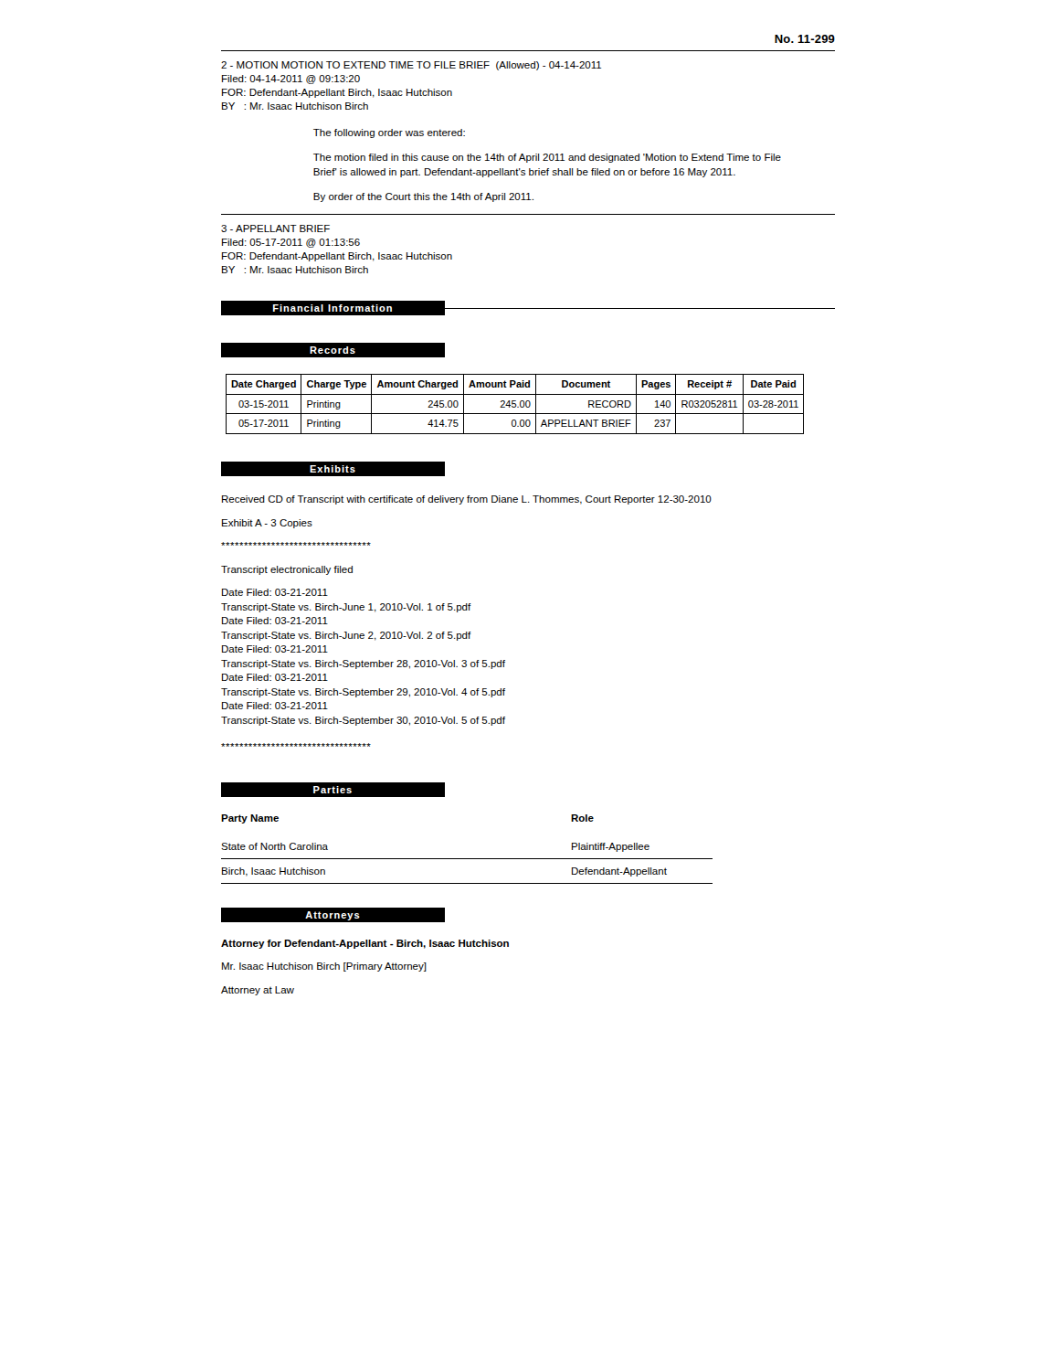No. 11-299
2 - MOTION MOTION TO EXTEND TIME TO FILE BRIEF (Allowed) - 04-14-2011 Filed: 04-14-2011 @ 09:13:20 FOR: Defendant-Appellant Birch, Isaac Hutchison BY : Mr. Isaac Hutchison Birch
The following order was entered:
The motion filed in this cause on the 14th of April 2011 and designated 'Motion to Extend Time to File Brief' is allowed in part. Defendant-appellant's brief shall be filed on or before 16 May 2011.
By order of the Court this the 14th of April 2011.
3 - APPELLANT BRIEF Filed: 05-17-2011 @ 01:13:56 FOR: Defendant-Appellant Birch, Isaac Hutchison BY : Mr. Isaac Hutchison Birch
Financial Information
Records
| Date Charged | Charge Type | Amount Charged | Amount Paid | Document | Pages | Receipt # | Date Paid |
| --- | --- | --- | --- | --- | --- | --- | --- |
| 03-15-2011 | Printing | 245.00 | 245.00 | RECORD | 140 | R032052811 | 03-28-2011 |
| 05-17-2011 | Printing | 414.75 | 0.00 | APPELLANT BRIEF | 237 | | |
Exhibits
Received CD of Transcript with certificate of delivery from Diane L. Thommes, Court Reporter 12-30-2010
Exhibit A - 3 Copies
*********************************
Transcript electronically filed
Date Filed: 03-21-2011
Transcript-State vs. Birch-June 1, 2010-Vol. 1 of 5.pdf
Date Filed: 03-21-2011
Transcript-State vs. Birch-June 2, 2010-Vol. 2 of 5.pdf
Date Filed: 03-21-2011
Transcript-State vs. Birch-September 28, 2010-Vol. 3 of 5.pdf
Date Filed: 03-21-2011
Transcript-State vs. Birch-September 29, 2010-Vol. 4 of 5.pdf
Date Filed: 03-21-2011
Transcript-State vs. Birch-September 30, 2010-Vol. 5 of 5.pdf
*********************************
Parties
| Party Name | Role |
| --- | --- |
| State of North Carolina | Plaintiff-Appellee |
| Birch, Isaac Hutchison | Defendant-Appellant |
Attorneys
Attorney for Defendant-Appellant - Birch, Isaac Hutchison
Mr. Isaac Hutchison Birch [Primary Attorney]
Attorney at Law